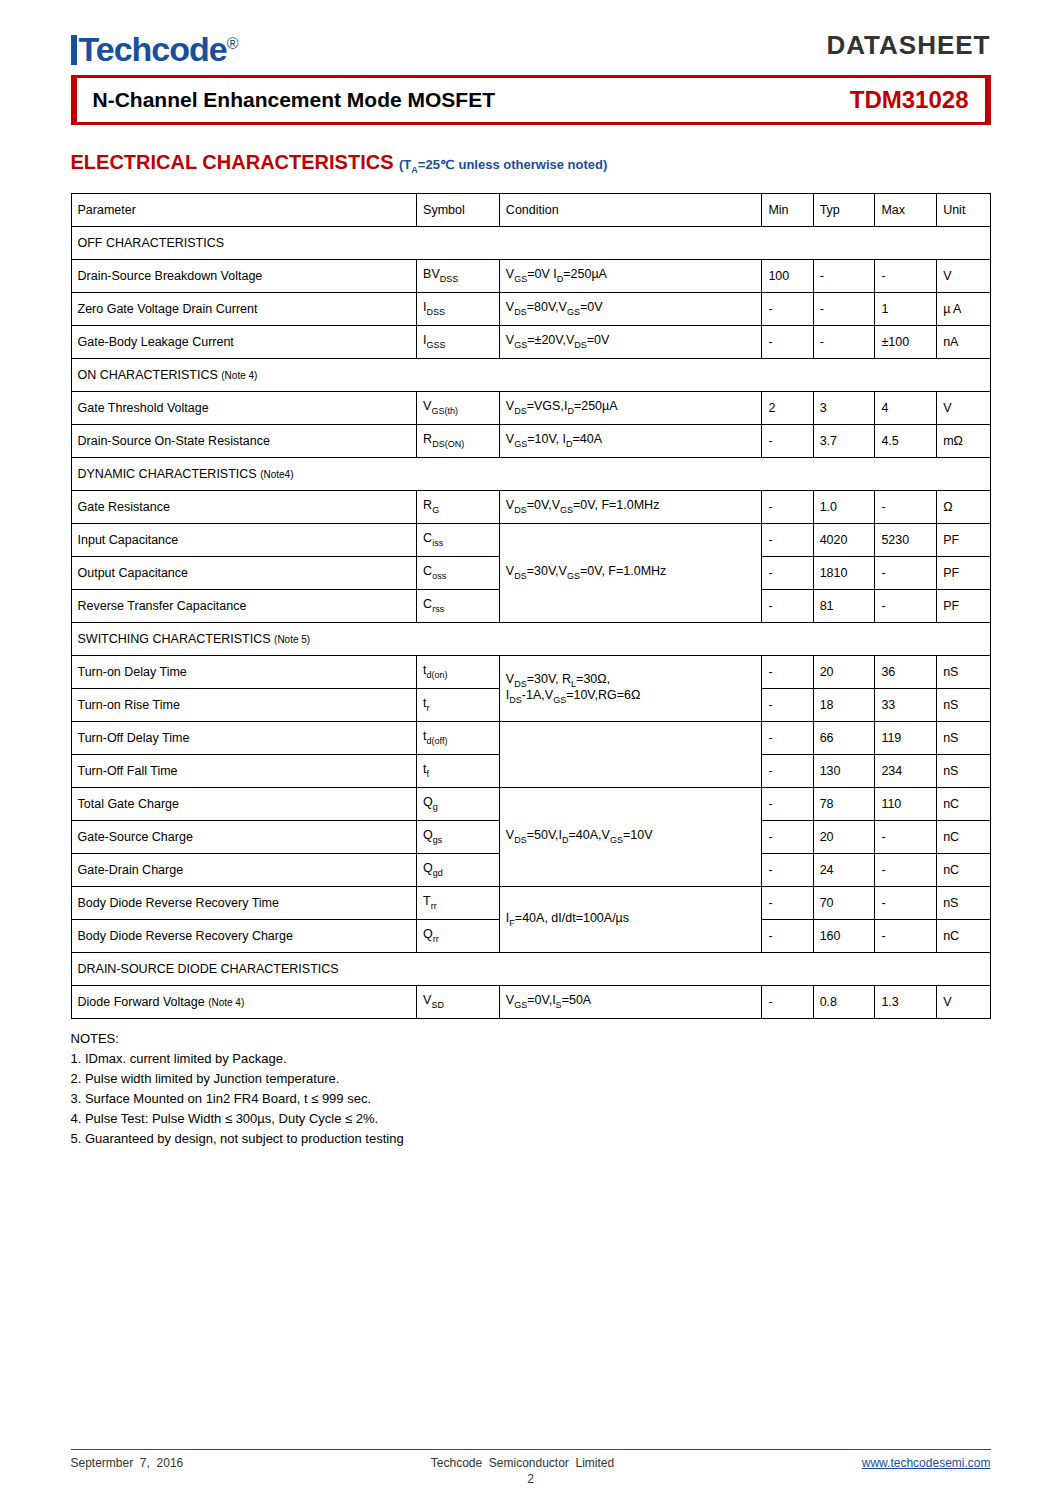Techcode®
DATASHEET
N-Channel Enhancement Mode MOSFET TDM31028
ELECTRICAL CHARACTERISTICS (TA=25℃ unless otherwise noted)
| Parameter | Symbol | Condition | Min | Typ | Max | Unit |
| --- | --- | --- | --- | --- | --- | --- |
| OFF CHARACTERISTICS |
| Drain-Source Breakdown Voltage | BV DSS | V GS =0V I D =250µA | 100 | - | - | V |
| Zero Gate Voltage Drain Current | I DSS | V DS =80V,V GS =0V | - | - | 1 | µ A |
| Gate-Body Leakage Current | I GSS | V GS =±20V,V DS =0V | - | - | ±100 | nA |
| ON CHARACTERISTICS (Note 4) |
| Gate Threshold Voltage | V GS(th) | V DS =VGS,I D =250µA | 2 | 3 | 4 | V |
| Drain-Source On-State Resistance | R DS(ON) | V GS =10V, I D =40A | - | 3.7 | 4.5 | mΩ |
| DYNAMIC CHARACTERISTICS (Note4) |
| Gate Resistance | R G | V DS =0V,V GS =0V, F=1.0MHz | - | 1.0 | - | Ω |
| Input Capacitance | C iss | V DS =30V,V GS =0V, F=1.0MHz | - | 4020 | 5230 | PF |
| Output Capacitance | C oss | - | 1810 | - | PF |
| Reverse Transfer Capacitance | C rss | - | 81 | - | PF |
| SWITCHING CHARACTERISTICS (Note 5) |
| Turn-on Delay Time | t d(on) | V DS =30V, R L =30Ω, I DS -1A,V GS =10V,RG=6Ω | - | 20 | 36 | nS |
| Turn-on Rise Time | t r | - | 18 | 33 | nS |
| Turn-Off Delay Time | t d(off) | | - | 66 | 119 | nS |
| Turn-Off Fall Time | t f | - | 130 | 234 | nS |
| Total Gate Charge | Q g | V DS =50V,I D =40A,V GS =10V | - | 78 | 110 | nC |
| Gate-Source Charge | Q gs | - | 20 | - | nC |
| Gate-Drain Charge | Q gd | - | 24 | - | nC |
| Body Diode Reverse Recovery Time | T rr | I F =40A, dI/dt=100A/µs | - | 70 | - | nS |
| Body Diode Reverse Recovery Charge | Q rr | - | 160 | - | nC |
| DRAIN-SOURCE DIODE CHARACTERISTICS |
| Diode Forward Voltage (Note 4) | V SD | V GS =0V,I S =50A | - | 0.8 | 1.3 | V |
NOTES:
1. IDmax. current limited by Package.
2. Pulse width limited by Junction temperature.
3. Surface Mounted on 1in2 FR4 Board, t ≤ 999 sec.
4. Pulse Test: Pulse Width ≤ 300µs, Duty Cycle ≤ 2%.
5. Guaranteed by design, not subject to production testing
Septermber 7, 2016 Techcode Semiconductor Limited www.techcodesemi.com
2